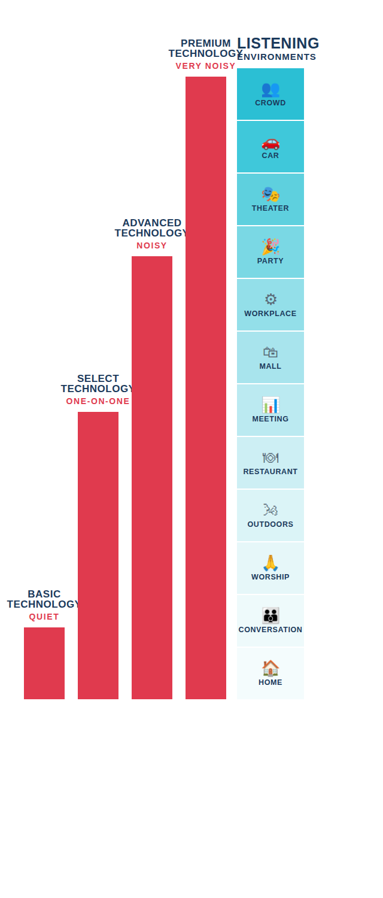Hearing Technology Levels and Listening Environments
Basic
Technology Quiet
Select
Technology One-on-One
Advanced
Technology Noisy
Premium
Technology Very Noisy
Listening Environments
👥 Crowd
🚗 Car
🎭 Theater
🎉 Party
⚙ Workplace
🛍 Mall
📊 Meeting
🍽 Restaurant
🌬 Outdoors
🙏 Worship
👪 Conversation
🏠 Home